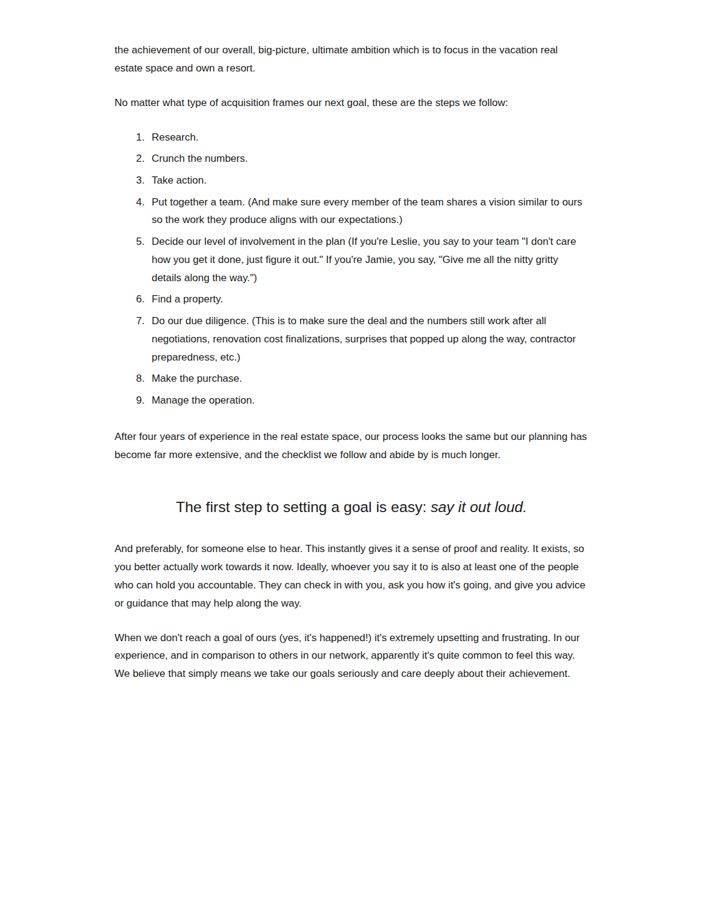the achievement of our overall, big-picture, ultimate ambition which is to focus in the vacation real estate space and own a resort.
No matter what type of acquisition frames our next goal, these are the steps we follow:
Research.
Crunch the numbers.
Take action.
Put together a team. (And make sure every member of the team shares a vision similar to ours so the work they produce aligns with our expectations.)
Decide our level of involvement in the plan (If you're Leslie, you say to your team "I don't care how you get it done, just figure it out." If you're Jamie, you say, "Give me all the nitty gritty details along the way.")
Find a property.
Do our due diligence. (This is to make sure the deal and the numbers still work after all negotiations, renovation cost finalizations, surprises that popped up along the way, contractor preparedness, etc.)
Make the purchase.
Manage the operation.
After four years of experience in the real estate space, our process looks the same but our planning has become far more extensive, and the checklist we follow and abide by is much longer.
The first step to setting a goal is easy: say it out loud.
And preferably, for someone else to hear. This instantly gives it a sense of proof and reality. It exists, so you better actually work towards it now. Ideally, whoever you say it to is also at least one of the people who can hold you accountable. They can check in with you, ask you how it's going, and give you advice or guidance that may help along the way.
When we don't reach a goal of ours (yes, it's happened!) it's extremely upsetting and frustrating. In our experience, and in comparison to others in our network, apparently it's quite common to feel this way. We believe that simply means we take our goals seriously and care deeply about their achievement.